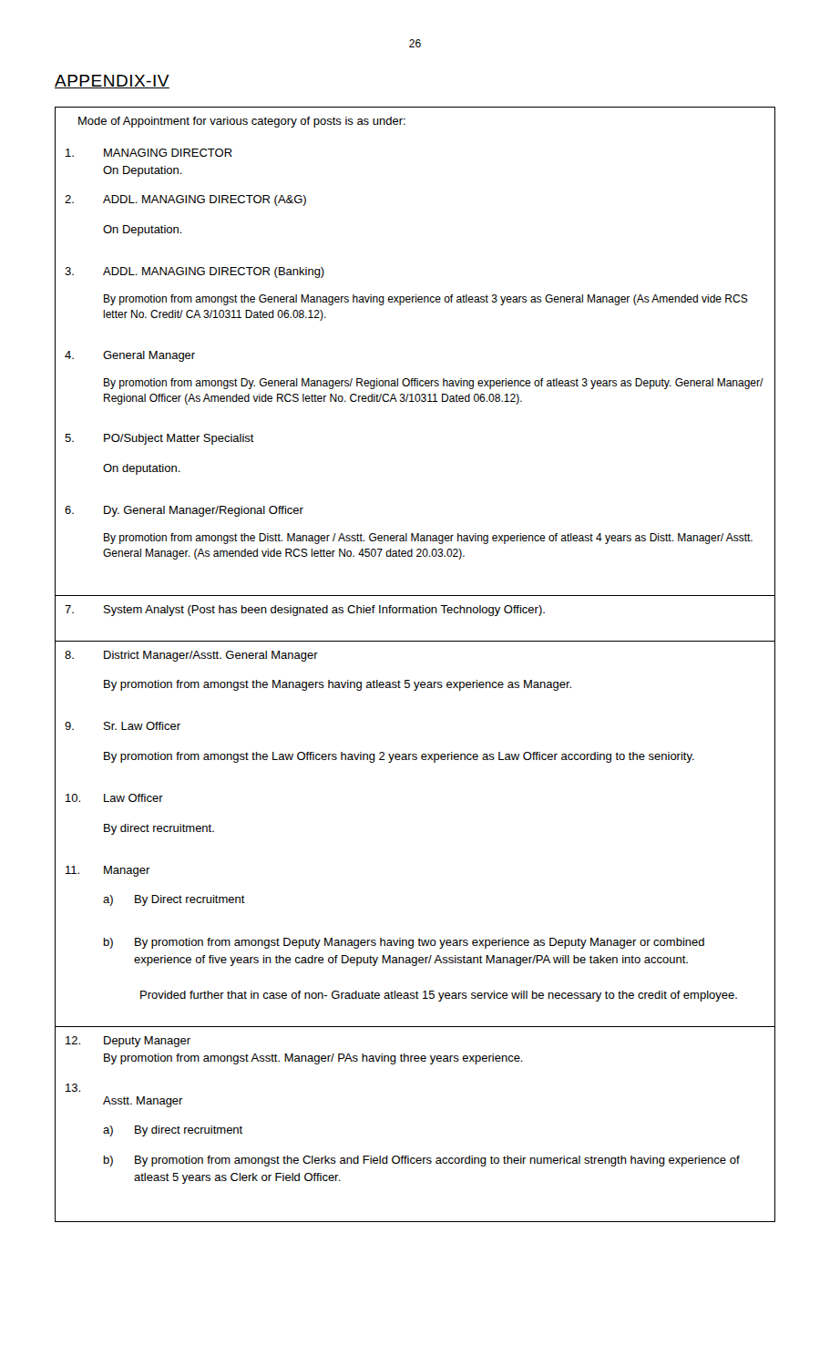26
APPENDIX-IV
| Mode of Appointment for various category of posts is as under: / 1. / MANAGING DIRECTOR On Deputation. / / 2. / ADDL. MANAGING DIRECTOR (A&G) On Deputation. / / 3. / ADDL. MANAGING DIRECTOR (Banking) By promotion from amongst the General Managers having experience of atleast 3 years as General Manager (As Amended vide RCS letter No. Credit/ CA 3/10311 Dated 06.08.12). / / 4. / General Manager By promotion from amongst Dy. General Managers/ Regional Officers having experience of atleast 3 years as Deputy. General Manager/ Regional Officer (As Amended vide RCS letter No. Credit/CA 3/10311 Dated 06.08.12). / / 5. / PO/Subject Matter Specialist On deputation. / / 6. / Dy. General Manager/Regional Officer By promotion from amongst the Distt. Manager / Asstt. General Manager having experience of atleast 4 years as Distt. Manager/ Asstt. General Manager. (As amended vide RCS letter No. 4507 dated 20.03.02). / |
| / 7. / System Analyst (Post has been designated as Chief Information Technology Officer). / |
| / 8. / District Manager/Asstt. General Manager By promotion from amongst the Managers having atleast 5 years experience as Manager. / / 9. / Sr. Law Officer By promotion from amongst the Law Officers having 2 years experience as Law Officer according to the seniority. / / 10. / Law Officer By direct recruitment. / / 11. / Manager / a) / By Direct recruitment / / b) / By promotion from amongst Deputy Managers having two years experience as Deputy Manager or combined experience of five years in the cadre of Deputy Manager/ Assistant Manager/PA will be taken into account. / Provided further that in case of non- Graduate atleast 15 years service will be necessary to the credit of employee. / |
| / 12. / Deputy Manager By promotion from amongst Asstt. Manager/ PAs having three years experience. / / 13. / Asstt. Manager / a) / By direct recruitment / / b) / By promotion from amongst the Clerks and Field Officers according to their numerical strength having experience of atleast 5 years as Clerk or Field Officer. / / |